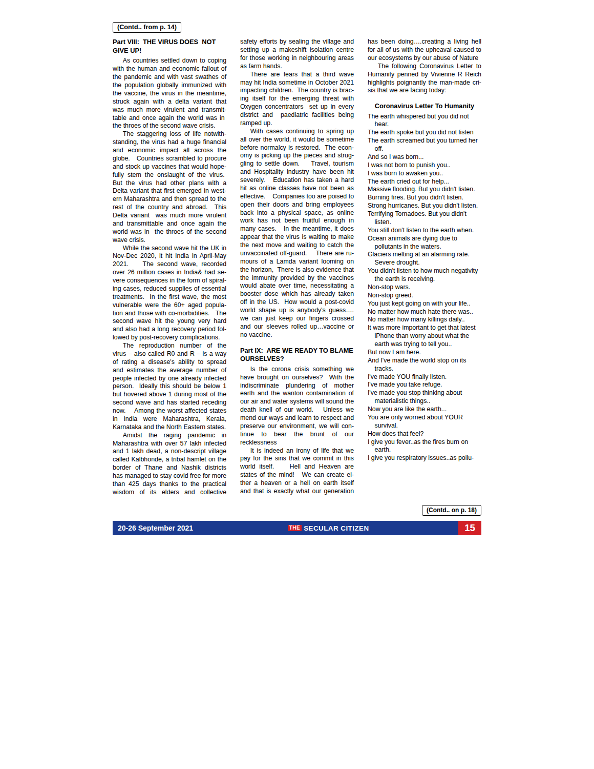(Contd.. from p. 14)
Part VIII: THE VIRUS DOES NOT GIVE UP!
As countries settled down to coping with the human and economic fallout of the pandemic and with vast swathes of the population globally immunized with the vaccine, the virus in the meantime, struck again with a delta variant that was much more virulent and transmittable and once again the world was in the throes of the second wave crisis.
The staggering loss of life notwithstanding, the virus had a huge financial and economic impact all across the globe. Countries scrambled to procure and stock up vaccines that would hopefully stem the onslaught of the virus. But the virus had other plans with a Delta variant that first emerged in western Maharashtra and then spread to the rest of the country and abroad. This Delta variant was much more virulent and transmittable and once again the world was in the throes of the second wave crisis.
While the second wave hit the UK in Nov-Dec 2020, it hit India in April-May 2021. The second wave, recorded over 26 million cases in India& had severe consequences in the form of spiraling cases, reduced supplies of essential treatments. In the first wave, the most vulnerable were the 60+ aged population and those with co-morbidities. The second wave hit the young very hard and also had a long recovery period followed by post-recovery complications.
The reproduction number of the virus – also called R0 and R – is a way of rating a disease's ability to spread and estimates the average number of people infected by one already infected person. Ideally this should be below 1 but hovered above 1 during most of the second wave and has started receding now. Among the worst affected states in India were Maharashtra, Kerala, Karnataka and the North Eastern states.
Amidst the raging pandemic in Maharashtra with over 57 lakh infected and 1 lakh dead, a non-descript village called Kalbhonde, a tribal hamlet on the border of Thane and Nashik districts has managed to stay covid free for more than 425 days thanks to the practical wisdom of its elders and collective safety efforts by sealing the village and setting up a makeshift isolation centre for those working in neighbouring areas as farm hands.
There are fears that a third wave may hit India sometime in October 2021 impacting children. The country is bracing itself for the emerging threat with Oxygen concentrators set up in every district and paediatric facilities being ramped up.
With cases continuing to spring up all over the world, it would be sometime before normalcy is restored. The economy is picking up the pieces and struggling to settle down. Travel, tourism and Hospitality industry have been hit severely. Education has taken a hard hit as online classes have not been as effective. Companies too are poised to open their doors and bring employees back into a physical space, as online work has not been fruitful enough in many cases. In the meantime, it does appear that the virus is waiting to make the next move and waiting to catch the unvaccinated off-guard. There are rumours of a Lamda variant looming on the horizon, There is also evidence that the immunity provided by the vaccines would abate over time, necessitating a booster dose which has already taken off in the US. How would a post-covid world shape up is anybody's guess…. we can just keep our fingers crossed and our sleeves rolled up…vaccine or no vaccine.
Part IX: ARE WE READY TO BLAME OURSELVES?
Is the corona crisis something we have brought on ourselves? With the indiscriminate plundering of mother earth and the wanton contamination of our air and water systems will sound the death knell of our world. Unless we mend our ways and learn to respect and preserve our environment, we will continue to bear the brunt of our recklessness
It is indeed an irony of life that we pay for the sins that we commit in this world itself. Hell and Heaven are states of the mind! We can create either a heaven or a hell on earth itself and that is exactly what our generation has been doing….creating a living hell for all of us with the upheaval caused to our ecosystems by our abuse of Nature
The following Coronavirus Letter to Humanity penned by Vivienne R Reich highlights poignantly the man-made crisis that we are facing today:
Coronavirus Letter To Humanity
The earth whispered but you did not hear.
The earth spoke but you did not listen
The earth screamed but you turned her off.
And so I was born...
I was not born to punish you..
I was born to awaken you..
The earth cried out for help...
Massive flooding. But you didn't listen.
Burning fires. But you didn't listen.
Strong hurricanes. But you didn't listen.
Terrifying Tornadoes. But you didn't listen.
You still don't listen to the earth when.
Ocean animals are dying due to pollutants in the waters.
Glaciers melting at an alarming rate. Severe drought.
You didn't listen to how much negativity the earth is receiving.
Non-stop wars.
Non-stop greed.
You just kept going on with your life..
No matter how much hate there was..
No matter how many killings daily..
It was more important to get that latest iPhone than worry about what the earth was trying to tell you..
But now I am here.
And I've made the world stop on its tracks.
I've made YOU finally listen.
I've made you take refuge.
I've made you stop thinking about materialistic things..
Now you are like the earth...
You are only worried about YOUR survival.
How does that feel?
I give you fever..as the fires burn on earth.
I give you respiratory issues..as pollu-
(Contd.. on p. 18)
20-26 September 2021
THE SECULAR CITIZEN
15